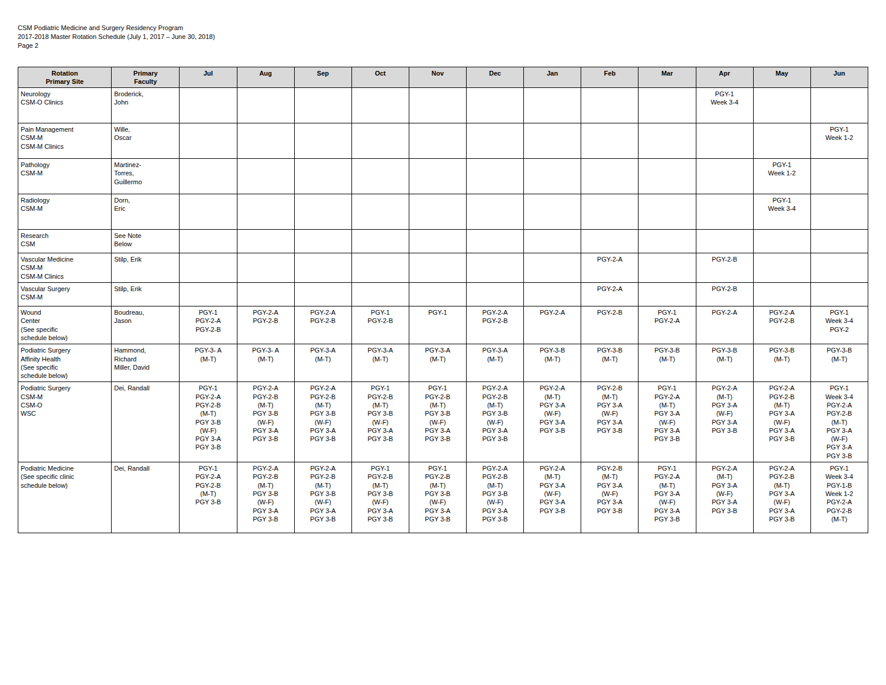CSM Podiatric Medicine and Surgery Residency Program
2017-2018 Master Rotation Schedule (July 1, 2017 – June 30, 2018)
Page 2
| Rotation Primary Site | Primary Faculty | Jul | Aug | Sep | Oct | Nov | Dec | Jan | Feb | Mar | Apr | May | Jun |
| --- | --- | --- | --- | --- | --- | --- | --- | --- | --- | --- | --- | --- | --- |
| Neurology CSM-O Clinics | Broderick, John | | | | | | | | | | PGY-1 Week 3-4 | | |
| Pain Management CSM-M CSM-M Clinics | Wille, Oscar | | | | | | | | | | | | PGY-1 Week 1-2 |
| Pathology CSM-M | Martinez- Torres, Guillermo | | | | | | | | | | | PGY-1 Week 1-2 | |
| Radiology CSM-M | Dorn, Eric | | | | | | | | | | | PGY-1 Week 3-4 | |
| Research CSM | See Note Below | | | | | | | | | | | | |
| Vascular Medicine CSM-M CSM-M Clinics | Stilp, Erik | | | | | | | | PGY-2-A | | PGY-2-B | | |
| Vascular Surgery CSM-M | Stilp, Erik | | | | | | | | PGY-2-A | | PGY-2-B | | |
| Wound Center (See specific schedule below) | Boudreau, Jason | PGY-1 PGY-2-A PGY-2-B | PGY-2-A PGY-2-B | PGY-2-A PGY-2-B | PGY-1 PGY-2-B | PGY-1 | PGY-2-A PGY-2-B | PGY-2-A | PGY-2-B | PGY-1 PGY-2-A | PGY-2-A | PGY-2-A PGY-2-B | PGY-1 Week 3-4 PGY-2 |
| Podiatric Surgery Affinity Health (See specific schedule below) | Hammond, Richard Miller, David | PGY-3- A (M-T) | PGY-3- A (M-T) | PGY-3-A (M-T) | PGY-3-A (M-T) | PGY-3-A (M-T) | PGY-3-A (M-T) | PGY-3-B (M-T) | PGY-3-B (M-T) | PGY-3-B (M-T) | PGY-3-B (M-T) | PGY-3-B (M-T) | PGY-3-B (M-T) |
| Podiatric Surgery CSM-M CSM-O WSC | Dei, Randall | PGY-1 PGY-2-A PGY-2-B (M-T) PGY 3-B (W-F) PGY 3-A PGY 3-B | PGY-2-A PGY-2-B (M-T) PGY 3-B (W-F) PGY 3-A PGY 3-B | PGY-2-A PGY-2-B (M-T) PGY 3-B (W-F) PGY 3-A PGY 3-B | PGY-1 PGY-2-B (M-T) PGY 3-B (W-F) PGY 3-A PGY 3-B | PGY-1 PGY-2-B (M-T) PGY 3-B (W-F) PGY 3-A PGY 3-B | PGY-2-A PGY-2-B (M-T) PGY 3-B (W-F) PGY 3-A PGY 3-B | PGY-2-A (M-T) PGY 3-A (W-F) PGY 3-A PGY 3-B | PGY-2-B (M-T) PGY 3-A (W-F) PGY 3-A PGY 3-B | PGY-1 PGY-2-A (M-T) PGY 3-A (W-F) PGY 3-A PGY 3-B | PGY-2-A (M-T) PGY 3-A (W-F) PGY 3-A PGY 3-B | PGY-2-A PGY-2-B (M-T) PGY 3-A (W-F) PGY 3-A PGY 3-B | PGY-1 Week 3-4 PGY-2-A PGY-2-B (M-T) PGY 3-A (W-F) PGY 3-A PGY 3-B |
| Podiatric Medicine (See specific clinic schedule below) | Dei, Randall | PGY-1 PGY-2-A PGY-2-B (M-T) PGY 3-B | PGY-2-A PGY-2-B (M-T) PGY 3-B (W-F) PGY 3-A PGY 3-B | PGY-2-A PGY-2-B (M-T) PGY 3-B (W-F) PGY 3-A PGY 3-B | PGY-1 PGY-2-B (M-T) PGY 3-B (W-F) PGY 3-A PGY 3-B | PGY-1 PGY-2-B (M-T) PGY 3-B (W-F) PGY 3-A PGY 3-B | PGY-2-A PGY-2-B (M-T) PGY 3-B (W-F) PGY 3-A PGY 3-B | PGY-2-A (M-T) PGY 3-A (W-F) PGY 3-A PGY 3-B | PGY-2-B (M-T) PGY 3-A (W-F) PGY 3-A PGY 3-B | PGY-1 PGY-2-A (M-T) PGY 3-A (W-F) PGY 3-A PGY 3-B | PGY-2-A (M-T) PGY 3-A (W-F) PGY 3-A PGY 3-B | PGY-2-A PGY-2-B (M-T) PGY 3-A (W-F) PGY 3-A PGY 3-B | PGY-1 Week 3-4 PGY-1-B Week 1-2 PGY-2-A PGY-2-B (M-T) |